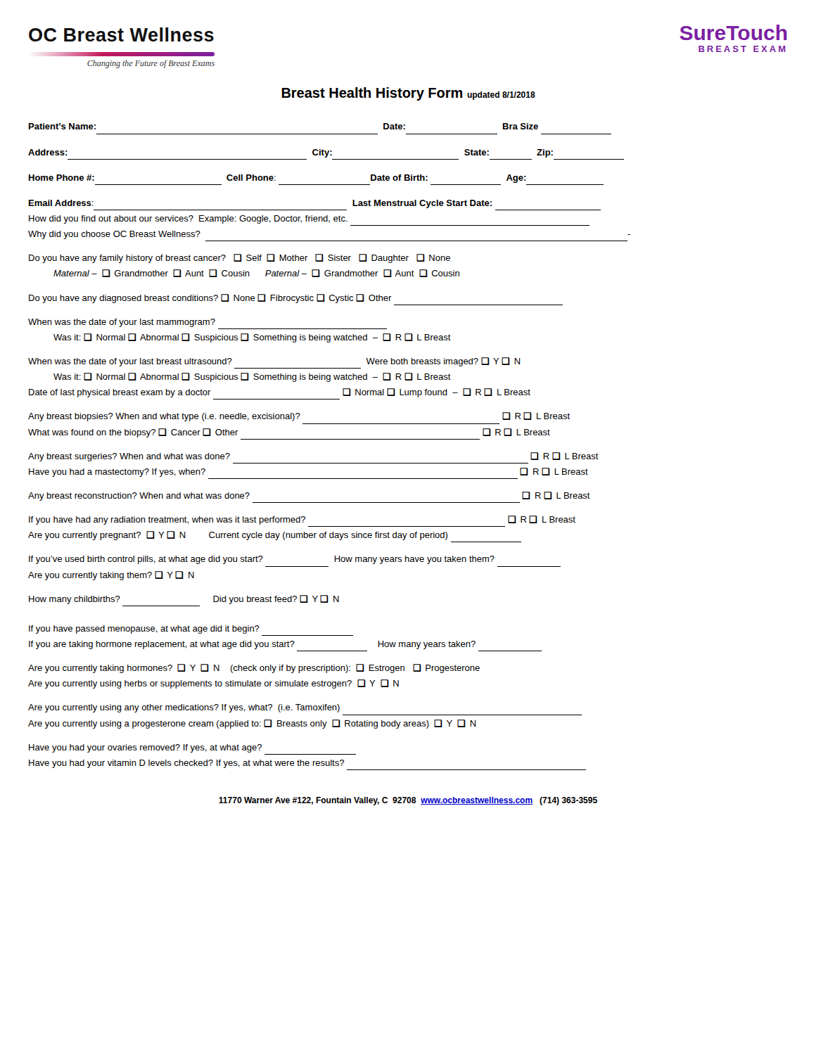OC Breast Wellness
Changing the Future of Breast Exams
Sure Touch
BREAST EXAM
Breast Health History Form updated 8/1/2018
Patient’s Name: Date: Bra Size
Address: City: State: Zip:
Home Phone #: Cell Phone: Date of Birth: Age:
Email Address: Last Menstrual Cycle Start Date:
How did you find out about our services? Example: Google, Doctor, friend, etc.
Why did you choose OC Breast Wellness? -
Do you have any family history of breast cancer? ❑ Self ❑ Mother ❑ Sister ❑ Daughter ❑ None
Maternal – ❑ Grandmother ❑ Aunt ❑ Cousin Paternal – ❑ Grandmother ❑ Aunt ❑ Cousin
Do you have any diagnosed breast conditions? ❑ None ❑ Fibrocystic ❑ Cystic ❑ Other
When was the date of your last mammogram?
Was it: ❑ Normal ❑ Abnormal ❑ Suspicious ❑ Something is being watched – ❑ R ❑ L Breast
When was the date of your last breast ultrasound? Were both breasts imaged? ❑ Y ❑ N
Was it: ❑ Normal ❑ Abnormal ❑ Suspicious ❑ Something is being watched – ❑ R ❑ L Breast
Date of last physical breast exam by a doctor ❑ Normal ❑ Lump found – ❑ R ❑ L Breast
Any breast biopsies? When and what type (i.e. needle, excisional)? ❑ R ❑ L Breast
What was found on the biopsy? ❑ Cancer ❑ Other ❑ R ❑ L Breast
Any breast surgeries? When and what was done? ❑ R ❑ L Breast
Have you had a mastectomy? If yes, when? ❑ R ❑ L Breast
Any breast reconstruction? When and what was done? ❑ R ❑ L Breast
If you have had any radiation treatment, when was it last performed? ❑ R ❑ L Breast
Are you currently pregnant? ❑ Y ❑ N Current cycle day (number of days since first day of period)
If you’ve used birth control pills, at what age did you start? How many years have you taken them?
Are you currently taking them? ❑ Y ❑ N
How many childbirths? Did you breast feed? ❑ Y ❑ N
If you have passed menopause, at what age did it begin?
If you are taking hormone replacement, at what age did you start? How many years taken?
Are you currently taking hormones? ❑ Y ❑ N (check only if by prescription): ❑ Estrogen ❑ Progesterone
Are you currently using herbs or supplements to stimulate or simulate estrogen? ❑ Y ❑ N
Are you currently using any other medications? If yes, what? (i.e. Tamoxifen)
Are you currently using a progesterone cream (applied to: ❑ Breasts only ❑ Rotating body areas) ❑ Y ❑ N
Have you had your ovaries removed? If yes, at what age?
Have you had your vitamin D levels checked? If yes, at what were the results?
11770 Warner Ave #122, Fountain Valley, C 92708 www.ocbreastwellness.com (714) 363-3595